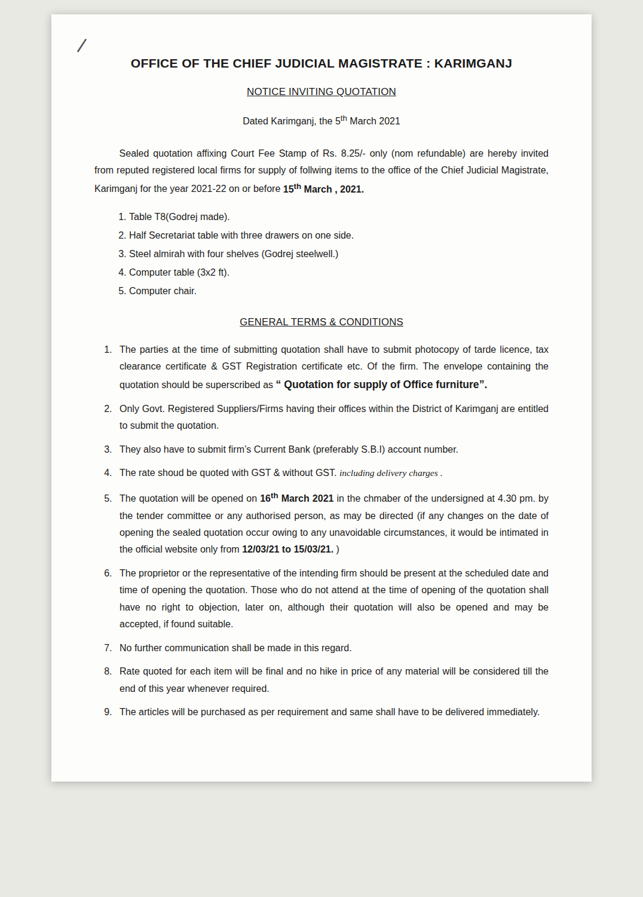/
OFFICE OF THE CHIEF JUDICIAL MAGISTRATE : KARIMGANJ
NOTICE INVITING QUOTATION
Dated Karimganj, the 5th March 2021
Sealed quotation affixing Court Fee Stamp of Rs. 8.25/- only (nom refundable) are hereby invited from reputed registered local firms for supply of follwing items to the office of the Chief Judicial Magistrate, Karimganj for the year 2021-22 on or before 15th March , 2021.
Table T8(Godrej made).
Half Secretariat table with three drawers on one side.
Steel almirah with four shelves (Godrej steelwell.)
Computer table (3x2 ft).
Computer chair.
GENERAL TERMS & CONDITIONS
The parties at the time of submitting quotation shall have to submit photocopy of tarde licence, tax clearance certificate & GST Registration certificate etc. Of the firm. The envelope containing the quotation should be superscribed as “ Quotation for supply of Office furniture”.
Only Govt. Registered Suppliers/Firms having their offices within the District of Karimganj are entitled to submit the quotation.
They also have to submit firm’s Current Bank (preferably S.B.I) account number.
The rate shoud be quoted with GST & without GST. including delivery charges .
The quotation will be opened on 16th March 2021 in the chmaber of the undersigned at 4.30 pm. by the tender committee or any authorised person, as may be directed (if any changes on the date of opening the sealed quotation occur owing to any unavoidable circumstances, it would be intimated in the official website only from 12/03/21 to 15/03/21. )
The proprietor or the representative of the intending firm should be present at the scheduled date and time of opening the quotation. Those who do not attend at the time of opening of the quotation shall have no right to objection, later on, although their quotation will also be opened and may be accepted, if found suitable.
No further communication shall be made in this regard.
Rate quoted for each item will be final and no hike in price of any material will be considered till the end of this year whenever required.
The articles will be purchased as per requirement and same shall have to be delivered immediately.